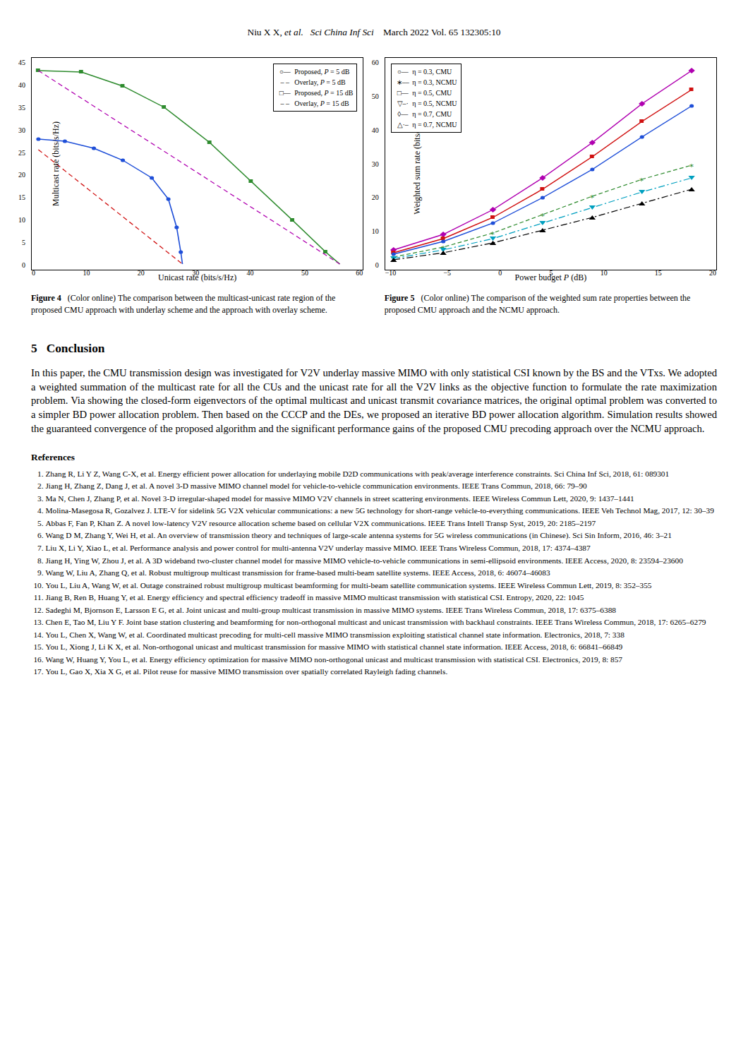Niu X X, et al. Sci China Inf Sci March 2022 Vol. 65 132305:10
Multicast rate (bits/s/Hz)
454035302520151050
○— Proposed, P = 5 dB
– – Overlay, P = 5 dB
□— Proposed, P = 15 dB
– – Overlay, P = 15 dB
0102030405060
Unicast rate (bits/s/Hz)
Figure 4 (Color online) The comparison between the multicast-unicast rate region of the proposed CMU approach with underlay scheme and the approach with overlay scheme.
Weighted sum rate (bits/s/Hz)
6050403020100
○— η = 0.3, CMU
∗–– η = 0.3, NCMU
□— η = 0.5, CMU
▽–· η = 0.5, NCMU
◊— η = 0.7, CMU
△·– η = 0.7, NCMU
∗ ∗ ∗ ∗ ∗ ∗ ∗
−10−505101520
Power budget P (dB)
Figure 5 (Color online) The comparison of the weighted sum rate properties between the proposed CMU approach and the NCMU approach.
5 Conclusion
In this paper, the CMU transmission design was investigated for V2V underlay massive MIMO with only statistical CSI known by the BS and the VTxs. We adopted a weighted summation of the multicast rate for all the CUs and the unicast rate for all the V2V links as the objective function to formulate the rate maximization problem. Via showing the closed-form eigenvectors of the optimal multicast and unicast transmit covariance matrices, the original optimal problem was converted to a simpler BD power allocation problem. Then based on the CCCP and the DEs, we proposed an iterative BD power allocation algorithm. Simulation results showed the guaranteed convergence of the proposed algorithm and the significant performance gains of the proposed CMU precoding approach over the NCMU approach.
References
Zhang R, Li Y Z, Wang C-X, et al. Energy efficient power allocation for underlaying mobile D2D communications with peak/average interference constraints. Sci China Inf Sci, 2018, 61: 089301
Jiang H, Zhang Z, Dang J, et al. A novel 3-D massive MIMO channel model for vehicle-to-vehicle communication environments. IEEE Trans Commun, 2018, 66: 79–90
Ma N, Chen J, Zhang P, et al. Novel 3-D irregular-shaped model for massive MIMO V2V channels in street scattering environments. IEEE Wireless Commun Lett, 2020, 9: 1437–1441
Molina-Masegosa R, Gozalvez J. LTE-V for sidelink 5G V2X vehicular communications: a new 5G technology for short-range vehicle-to-everything communications. IEEE Veh Technol Mag, 2017, 12: 30–39
Abbas F, Fan P, Khan Z. A novel low-latency V2V resource allocation scheme based on cellular V2X communications. IEEE Trans Intell Transp Syst, 2019, 20: 2185–2197
Wang D M, Zhang Y, Wei H, et al. An overview of transmission theory and techniques of large-scale antenna systems for 5G wireless communications (in Chinese). Sci Sin Inform, 2016, 46: 3–21
Liu X, Li Y, Xiao L, et al. Performance analysis and power control for multi-antenna V2V underlay massive MIMO. IEEE Trans Wireless Commun, 2018, 17: 4374–4387
Jiang H, Ying W, Zhou J, et al. A 3D wideband two-cluster channel model for massive MIMO vehicle-to-vehicle communications in semi-ellipsoid environments. IEEE Access, 2020, 8: 23594–23600
Wang W, Liu A, Zhang Q, et al. Robust multigroup multicast transmission for frame-based multi-beam satellite systems. IEEE Access, 2018, 6: 46074–46083
You L, Liu A, Wang W, et al. Outage constrained robust multigroup multicast beamforming for multi-beam satellite communication systems. IEEE Wireless Commun Lett, 2019, 8: 352–355
Jiang B, Ren B, Huang Y, et al. Energy efficiency and spectral efficiency tradeoff in massive MIMO multicast transmission with statistical CSI. Entropy, 2020, 22: 1045
Sadeghi M, Bjornson E, Larsson E G, et al. Joint unicast and multi-group multicast transmission in massive MIMO systems. IEEE Trans Wireless Commun, 2018, 17: 6375–6388
Chen E, Tao M, Liu Y F. Joint base station clustering and beamforming for non-orthogonal multicast and unicast transmission with backhaul constraints. IEEE Trans Wireless Commun, 2018, 17: 6265–6279
You L, Chen X, Wang W, et al. Coordinated multicast precoding for multi-cell massive MIMO transmission exploiting statistical channel state information. Electronics, 2018, 7: 338
You L, Xiong J, Li K X, et al. Non-orthogonal unicast and multicast transmission for massive MIMO with statistical channel state information. IEEE Access, 2018, 6: 66841–66849
Wang W, Huang Y, You L, et al. Energy efficiency optimization for massive MIMO non-orthogonal unicast and multicast transmission with statistical CSI. Electronics, 2019, 8: 857
You L, Gao X, Xia X G, et al. Pilot reuse for massive MIMO transmission over spatially correlated Rayleigh fading channels.